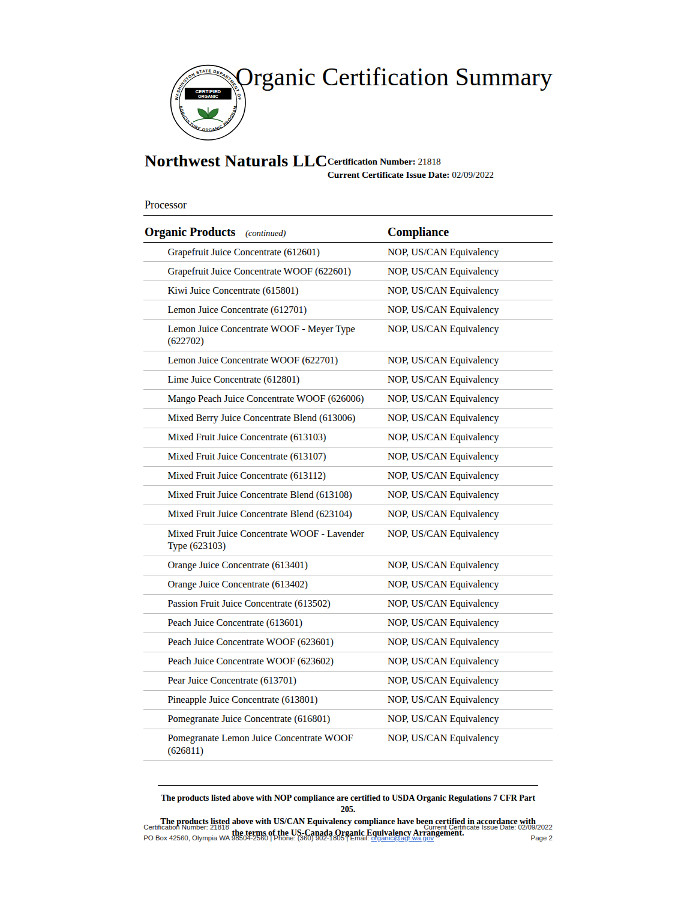Certified Organic — Washington State Department of Agriculture Organic Program WASHINGTON STATE DEPARTMENT OF AGRICULTURE ORGANIC PROGRAM CERTIFIED ORGANIC
Organic Certification Summary
Northwest Naturals LLC
Certification Number: 21818
Current Certificate Issue Date: 02/09/2022
Processor
| Organic Products (continued) | Compliance |
| --- | --- |
| Grapefruit Juice Concentrate (612601) | NOP, US/CAN Equivalency |
| Grapefruit Juice Concentrate WOOF (622601) | NOP, US/CAN Equivalency |
| Kiwi Juice Concentrate (615801) | NOP, US/CAN Equivalency |
| Lemon Juice Concentrate (612701) | NOP, US/CAN Equivalency |
| Lemon Juice Concentrate WOOF - Meyer Type (622702) | NOP, US/CAN Equivalency |
| Lemon Juice Concentrate WOOF (622701) | NOP, US/CAN Equivalency |
| Lime Juice Concentrate (612801) | NOP, US/CAN Equivalency |
| Mango Peach Juice Concentrate WOOF (626006) | NOP, US/CAN Equivalency |
| Mixed Berry Juice Concentrate Blend (613006) | NOP, US/CAN Equivalency |
| Mixed Fruit Juice Concentrate (613103) | NOP, US/CAN Equivalency |
| Mixed Fruit Juice Concentrate (613107) | NOP, US/CAN Equivalency |
| Mixed Fruit Juice Concentrate (613112) | NOP, US/CAN Equivalency |
| Mixed Fruit Juice Concentrate Blend (613108) | NOP, US/CAN Equivalency |
| Mixed Fruit Juice Concentrate Blend (623104) | NOP, US/CAN Equivalency |
| Mixed Fruit Juice Concentrate WOOF - Lavender Type (623103) | NOP, US/CAN Equivalency |
| Orange Juice Concentrate (613401) | NOP, US/CAN Equivalency |
| Orange Juice Concentrate (613402) | NOP, US/CAN Equivalency |
| Passion Fruit Juice Concentrate (613502) | NOP, US/CAN Equivalency |
| Peach Juice Concentrate (613601) | NOP, US/CAN Equivalency |
| Peach Juice Concentrate WOOF (623601) | NOP, US/CAN Equivalency |
| Peach Juice Concentrate WOOF (623602) | NOP, US/CAN Equivalency |
| Pear Juice Concentrate (613701) | NOP, US/CAN Equivalency |
| Pineapple Juice Concentrate (613801) | NOP, US/CAN Equivalency |
| Pomegranate Juice Concentrate (616801) | NOP, US/CAN Equivalency |
| Pomegranate Lemon Juice Concentrate WOOF (626811) | NOP, US/CAN Equivalency |
The products listed above with NOP compliance are certified to USDA Organic Regulations 7 CFR Part 205.
The products listed above with US/CAN Equivalency compliance have been certified in accordance with the terms of the US-Canada Organic Equivalency Arrangement.
Certification Number: 21818
Current Certificate Issue Date: 02/09/2022
PO Box 42560, Olympia WA 98504-2560 | Phone: (360) 902-1805 | Email: organic@agr.wa.gov
Page 2